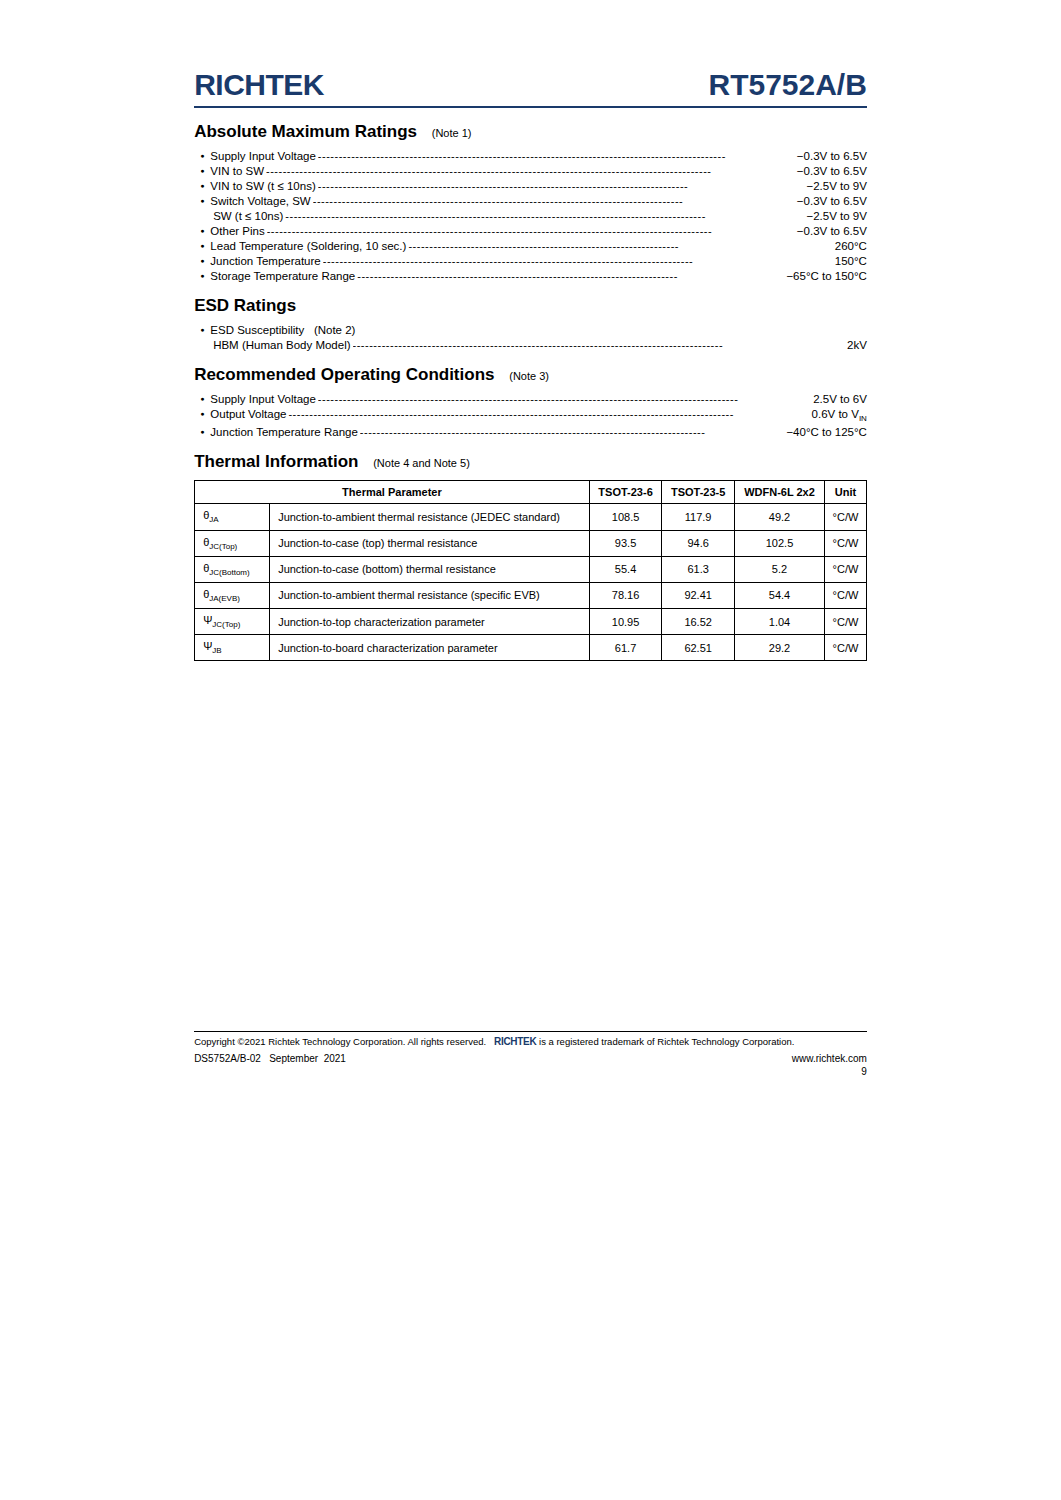RICHTEK
RT5752A/B
Absolute Maximum Ratings (Note 1)
Supply Input Voltage -------------------------------------------------------------------------------------------------- −0.3V to 6.5V
VIN to SW ----------------------------------------------------------------------------------------------------------- −0.3V to 6.5V
VIN to SW (t ≤ 10ns) ----------------------------------------------------------------------------------------- −2.5V to 9V
Switch Voltage, SW ----------------------------------------------------------------------------------------- −0.3V to 6.5V
SW (t ≤ 10ns) ----------------------------------------------------------------------------------------------------- −2.5V to 9V
Other Pins ----------------------------------------------------------------------------------------------------------- −0.3V to 6.5V
Lead Temperature (Soldering, 10 sec.) ----------------------------------------------------------------- 260°C
Junction Temperature ----------------------------------------------------------------------------------------- 150°C
Storage Temperature Range ----------------------------------------------------------------------------- −65°C to 150°C
ESD Ratings
ESD Susceptibility (Note 2)
HBM (Human Body Model) ----------------------------------------------------------------------------------------- 2kV
Recommended Operating Conditions (Note 3)
Supply Input Voltage ----------------------------------------------------------------------------------------------------- 2.5V to 6V
Output Voltage ----------------------------------------------------------------------------------------------------------- 0.6V to VIN
Junction Temperature Range ----------------------------------------------------------------------------------- −40°C to 125°C
Thermal Information (Note 4 and Note 5)
| Thermal Parameter | TSOT-23-6 | TSOT-23-5 | WDFN-6L 2x2 | Unit |
| --- | --- | --- | --- | --- |
| θ JA | Junction-to-ambient thermal resistance (JEDEC standard) | 108.5 | 117.9 | 49.2 | °C/W |
| θ JC(Top) | Junction-to-case (top) thermal resistance | 93.5 | 94.6 | 102.5 | °C/W |
| θ JC(Bottom) | Junction-to-case (bottom) thermal resistance | 55.4 | 61.3 | 5.2 | °C/W |
| θ JA(EVB) | Junction-to-ambient thermal resistance (specific EVB) | 78.16 | 92.41 | 54.4 | °C/W |
| Ψ JC(Top) | Junction-to-top characterization parameter | 10.95 | 16.52 | 1.04 | °C/W |
| Ψ JB | Junction-to-board characterization parameter | 61.7 | 62.51 | 29.2 | °C/W |
Copyright ©2021 Richtek Technology Corporation. All rights reserved. RICHTEK is a registered trademark of Richtek Technology Corporation.
DS5752A/B-02 September 2021 www.richtek.com
9